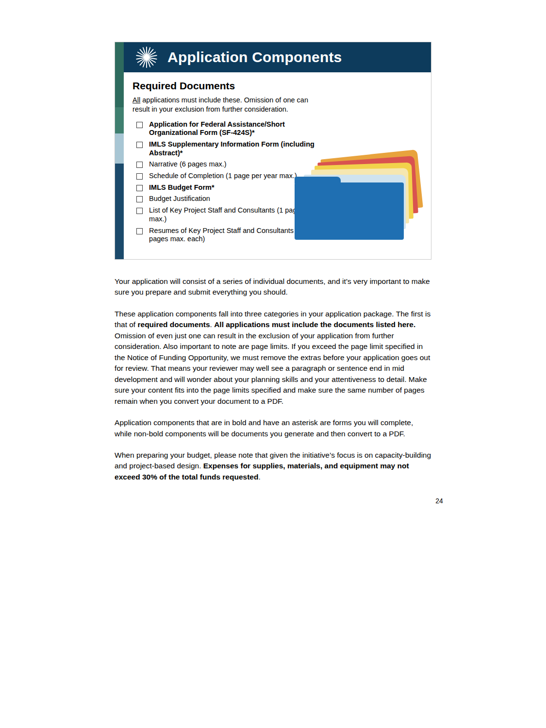Application Components
Required Documents
All applications must include these. Omission of one can result in your exclusion from further consideration.
Application for Federal Assistance/Short Organizational Form (SF-424S)*
IMLS Supplementary Information Form (including Abstract)*
Narrative (6 pages max.)
Schedule of Completion (1 page per year max.)
IMLS Budget Form*
Budget Justification
List of Key Project Staff and Consultants (1 page max.)
Resumes of Key Project Staff and Consultants (2 pages max. each)
Your application will consist of a series of individual documents, and it’s very important to make sure you prepare and submit everything you should.
These application components fall into three categories in your application package. The first is that of required documents. All applications must include the documents listed here. Omission of even just one can result in the exclusion of your application from further consideration. Also important to note are page limits. If you exceed the page limit specified in the Notice of Funding Opportunity, we must remove the extras before your application goes out for review. That means your reviewer may well see a paragraph or sentence end in mid development and will wonder about your planning skills and your attentiveness to detail. Make sure your content fits into the page limits specified and make sure the same number of pages remain when you convert your document to a PDF.
Application components that are in bold and have an asterisk are forms you will complete, while non-bold components will be documents you generate and then convert to a PDF.
When preparing your budget, please note that given the initiative’s focus is on capacity-building and project-based design. Expenses for supplies, materials, and equipment may not exceed 30% of the total funds requested.
24